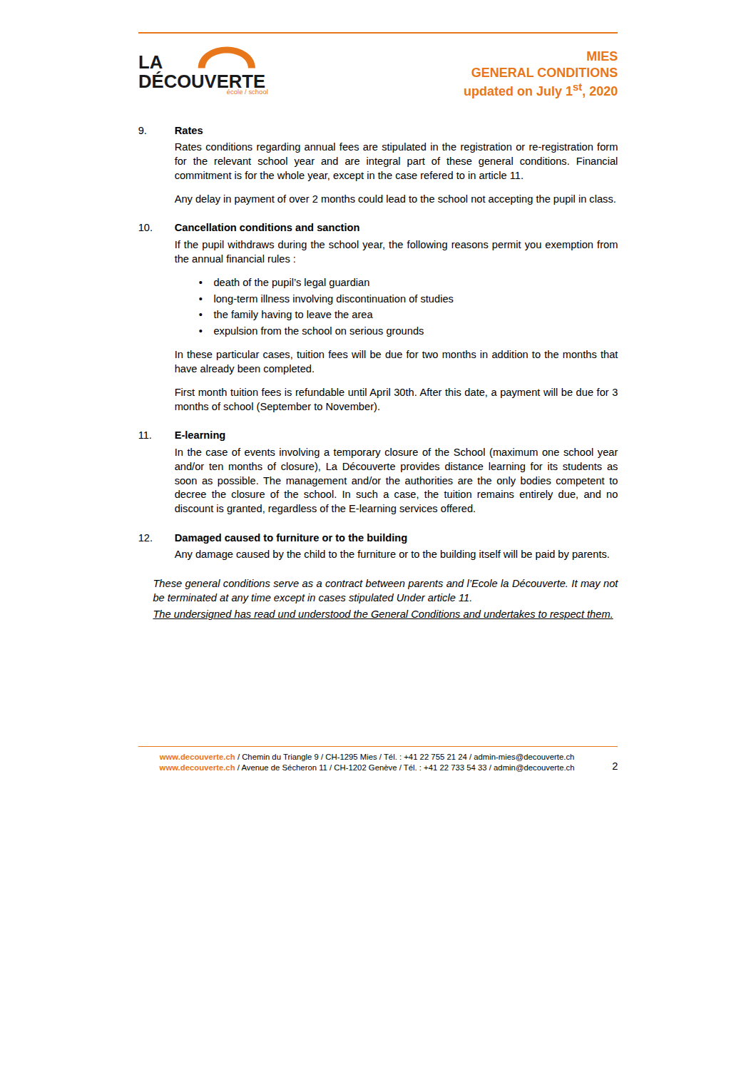LA DÉCOUVERTE école / school
MIES
GENERAL CONDITIONS
updated on July 1st, 2020
9.
Rates
Rates conditions regarding annual fees are stipulated in the registration or re-registration form for the relevant school year and are integral part of these general conditions. Financial commitment is for the whole year, except in the case refered to in article 11.
Any delay in payment of over 2 months could lead to the school not accepting the pupil in class.
10.
Cancellation conditions and sanction
If the pupil withdraws during the school year, the following reasons permit you exemption from the annual financial rules :
death of the pupil’s legal guardian
long-term illness involving discontinuation of studies
the family having to leave the area
expulsion from the school on serious grounds
In these particular cases, tuition fees will be due for two months in addition to the months that have already been completed.
First month tuition fees is refundable until April 30th. After this date, a payment will be due for 3 months of school (September to November).
11.
E-learning
In the case of events involving a temporary closure of the School (maximum one school year and/or ten months of closure), La Découverte provides distance learning for its students as soon as possible. The management and/or the authorities are the only bodies competent to decree the closure of the school. In such a case, the tuition remains entirely due, and no discount is granted, regardless of the E-learning services offered.
12.
Damaged caused to furniture or to the building
Any damage caused by the child to the furniture or to the building itself will be paid by parents.
These general conditions serve as a contract between parents and l’Ecole la Découverte. It may not be terminated at any time except in cases stipulated Under article 11.
The undersigned has read und understood the General Conditions and undertakes to respect them.
www.decouverte.ch / Chemin du Triangle 9 / CH-1295 Mies / Tél. : +41 22 755 21 24 / admin-mies@decouverte.ch
www.decouverte.ch / Avenue de Sécheron 11 / CH-1202 Genève / Tél. : +41 22 733 54 33 / admin@decouverte.ch
2